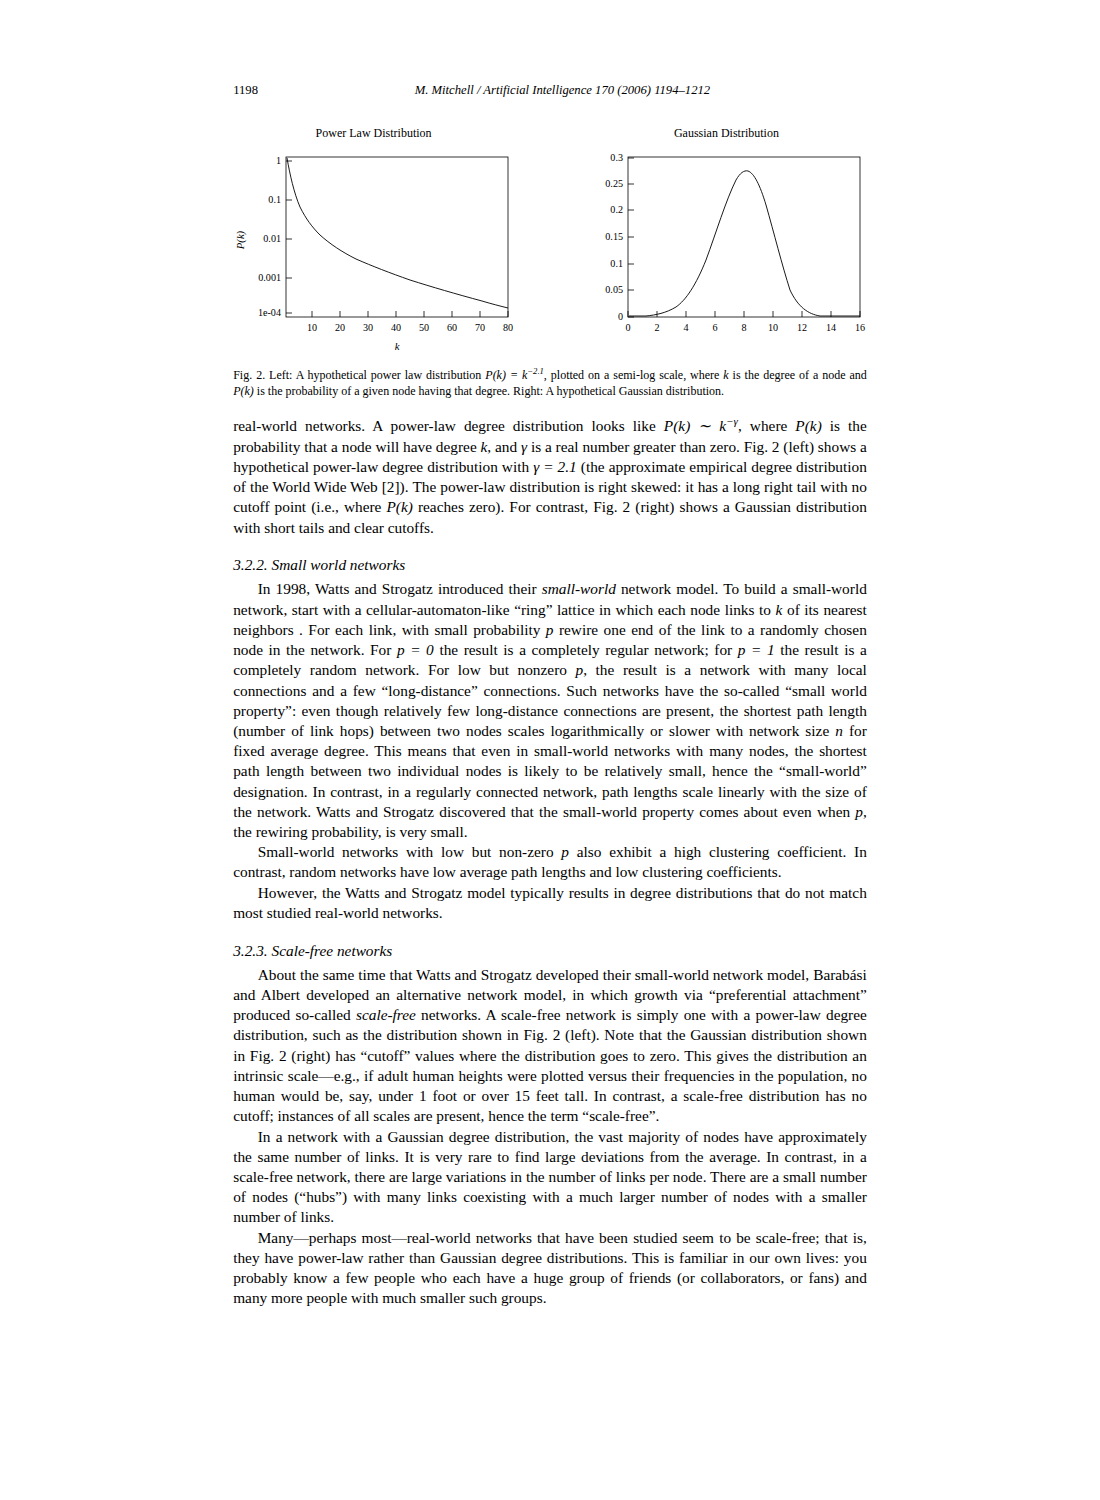1198 M. Mitchell / Artificial Intelligence 170 (2006) 1194–1212
Power Law Distribution
1 0.1 0.01 0.001 1e-04 P(k) 10 20 30 40 50 60 70 80 k
Gaussian Distribution
0 0.05 0.1 0.15 0.2 0.25 0.3 0 2 4 6 8 10 12 14 16
Fig. 2. Left: A hypothetical power law distribution P(k) = k−2.1, plotted on a semi-log scale, where k is the degree of a node and P(k) is the probability of a given node having that degree. Right: A hypothetical Gaussian distribution.
real-world networks. A power-law degree distribution looks like P(k) ∼ k−γ, where P(k) is the probability that a node will have degree k, and γ is a real number greater than zero. Fig. 2 (left) shows a hypothetical power-law degree distribution with γ = 2.1 (the approximate empirical degree distribution of the World Wide Web [2]). The power-law distribution is right skewed: it has a long right tail with no cutoff point (i.e., where P(k) reaches zero). For contrast, Fig. 2 (right) shows a Gaussian distribution with short tails and clear cutoffs.
3.2.2. Small world networks
In 1998, Watts and Strogatz introduced their small-world network model. To build a small-world network, start with a cellular-automaton-like “ring” lattice in which each node links to k of its nearest neighbors . For each link, with small probability p rewire one end of the link to a randomly chosen node in the network. For p = 0 the result is a completely regular network; for p = 1 the result is a completely random network. For low but nonzero p, the result is a network with many local connections and a few “long-distance” connections. Such networks have the so-called “small world property”: even though relatively few long-distance connections are present, the shortest path length (number of link hops) between two nodes scales logarithmically or slower with network size n for fixed average degree. This means that even in small-world networks with many nodes, the shortest path length between two individual nodes is likely to be relatively small, hence the “small-world” designation. In contrast, in a regularly connected network, path lengths scale linearly with the size of the network. Watts and Strogatz discovered that the small-world property comes about even when p, the rewiring probability, is very small.
Small-world networks with low but non-zero p also exhibit a high clustering coefficient. In contrast, random networks have low average path lengths and low clustering coefficients.
However, the Watts and Strogatz model typically results in degree distributions that do not match most studied real-world networks.
3.2.3. Scale-free networks
About the same time that Watts and Strogatz developed their small-world network model, Barabási and Albert developed an alternative network model, in which growth via “preferential attachment” produced so-called scale-free networks. A scale-free network is simply one with a power-law degree distribution, such as the distribution shown in Fig. 2 (left). Note that the Gaussian distribution shown in Fig. 2 (right) has “cutoff” values where the distribution goes to zero. This gives the distribution an intrinsic scale—e.g., if adult human heights were plotted versus their frequencies in the population, no human would be, say, under 1 foot or over 15 feet tall. In contrast, a scale-free distribution has no cutoff; instances of all scales are present, hence the term “scale-free”.
In a network with a Gaussian degree distribution, the vast majority of nodes have approximately the same number of links. It is very rare to find large deviations from the average. In contrast, in a scale-free network, there are large variations in the number of links per node. There are a small number of nodes (“hubs”) with many links coexisting with a much larger number of nodes with a smaller number of links.
Many—perhaps most—real-world networks that have been studied seem to be scale-free; that is, they have power-law rather than Gaussian degree distributions. This is familiar in our own lives: you probably know a few people who each have a huge group of friends (or collaborators, or fans) and many more people with much smaller such groups.